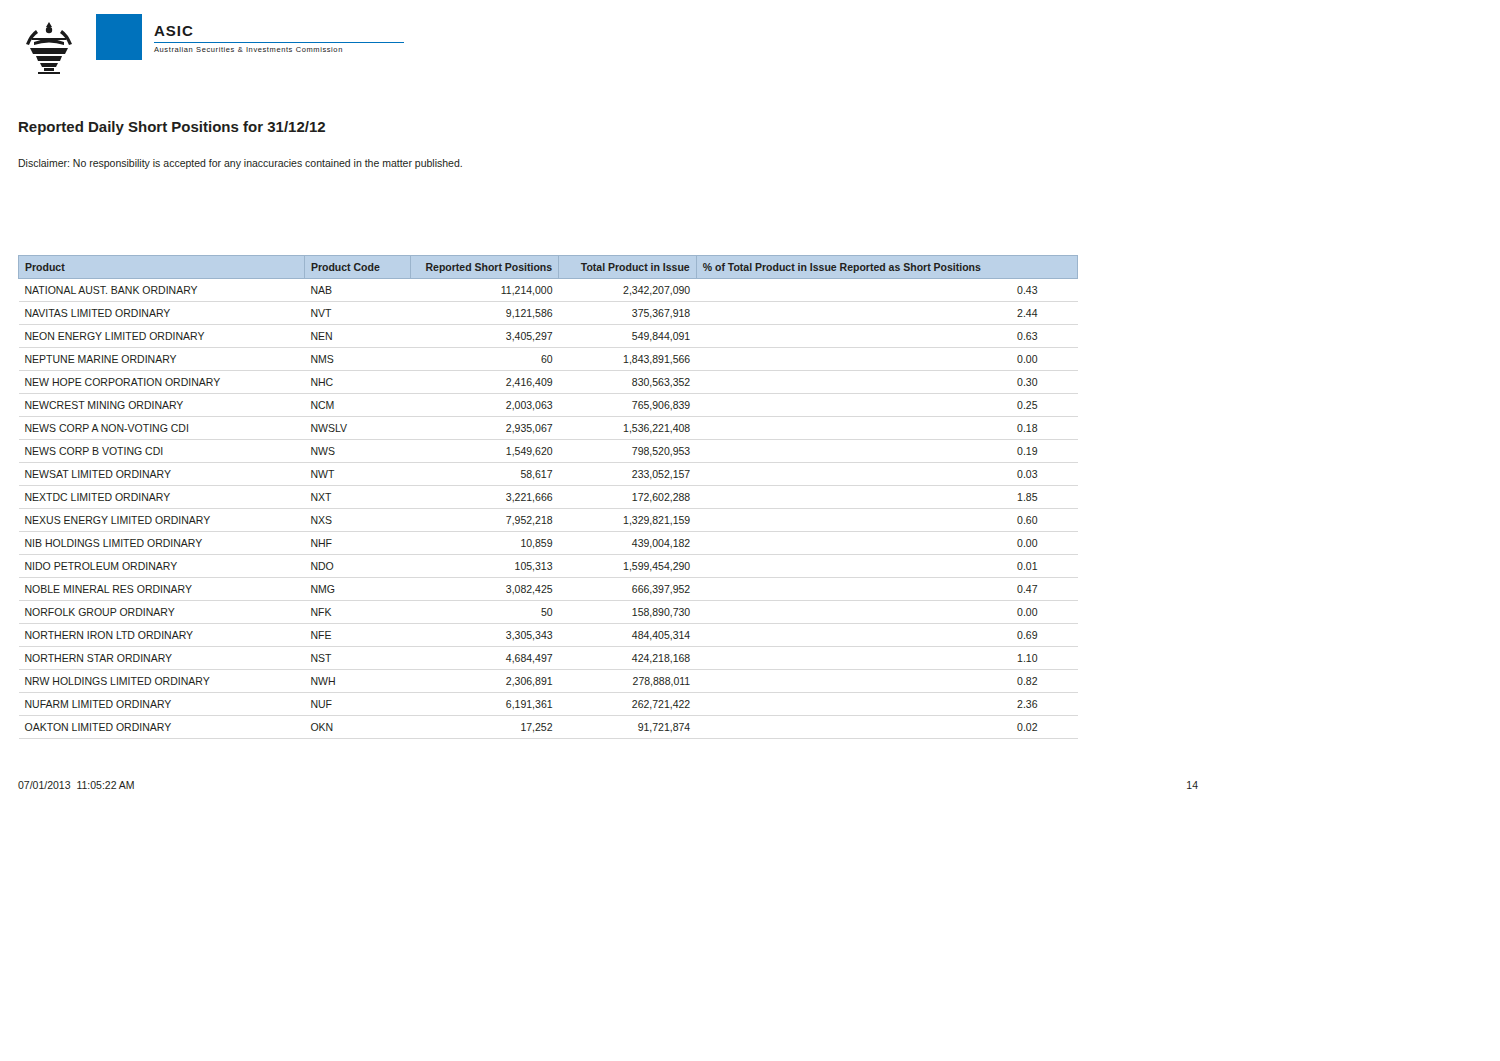ASIC
Australian Securities & Investments Commission
Reported Daily Short Positions for 31/12/12
Disclaimer: No responsibility is accepted for any inaccuracies contained in the matter published.
| Product | Product Code | Reported Short Positions | Total Product in Issue | % of Total Product in Issue Reported as Short Positions |
| --- | --- | --- | --- | --- |
| NATIONAL AUST. BANK ORDINARY | NAB | 11,214,000 | 2,342,207,090 | 0.43 |
| NAVITAS LIMITED ORDINARY | NVT | 9,121,586 | 375,367,918 | 2.44 |
| NEON ENERGY LIMITED ORDINARY | NEN | 3,405,297 | 549,844,091 | 0.63 |
| NEPTUNE MARINE ORDINARY | NMS | 60 | 1,843,891,566 | 0.00 |
| NEW HOPE CORPORATION ORDINARY | NHC | 2,416,409 | 830,563,352 | 0.30 |
| NEWCREST MINING ORDINARY | NCM | 2,003,063 | 765,906,839 | 0.25 |
| NEWS CORP A NON-VOTING CDI | NWSLV | 2,935,067 | 1,536,221,408 | 0.18 |
| NEWS CORP B VOTING CDI | NWS | 1,549,620 | 798,520,953 | 0.19 |
| NEWSAT LIMITED ORDINARY | NWT | 58,617 | 233,052,157 | 0.03 |
| NEXTDC LIMITED ORDINARY | NXT | 3,221,666 | 172,602,288 | 1.85 |
| NEXUS ENERGY LIMITED ORDINARY | NXS | 7,952,218 | 1,329,821,159 | 0.60 |
| NIB HOLDINGS LIMITED ORDINARY | NHF | 10,859 | 439,004,182 | 0.00 |
| NIDO PETROLEUM ORDINARY | NDO | 105,313 | 1,599,454,290 | 0.01 |
| NOBLE MINERAL RES ORDINARY | NMG | 3,082,425 | 666,397,952 | 0.47 |
| NORFOLK GROUP ORDINARY | NFK | 50 | 158,890,730 | 0.00 |
| NORTHERN IRON LTD ORDINARY | NFE | 3,305,343 | 484,405,314 | 0.69 |
| NORTHERN STAR ORDINARY | NST | 4,684,497 | 424,218,168 | 1.10 |
| NRW HOLDINGS LIMITED ORDINARY | NWH | 2,306,891 | 278,888,011 | 0.82 |
| NUFARM LIMITED ORDINARY | NUF | 6,191,361 | 262,721,422 | 2.36 |
| OAKTON LIMITED ORDINARY | OKN | 17,252 | 91,721,874 | 0.02 |
07/01/2013 11:05:22 AM
14